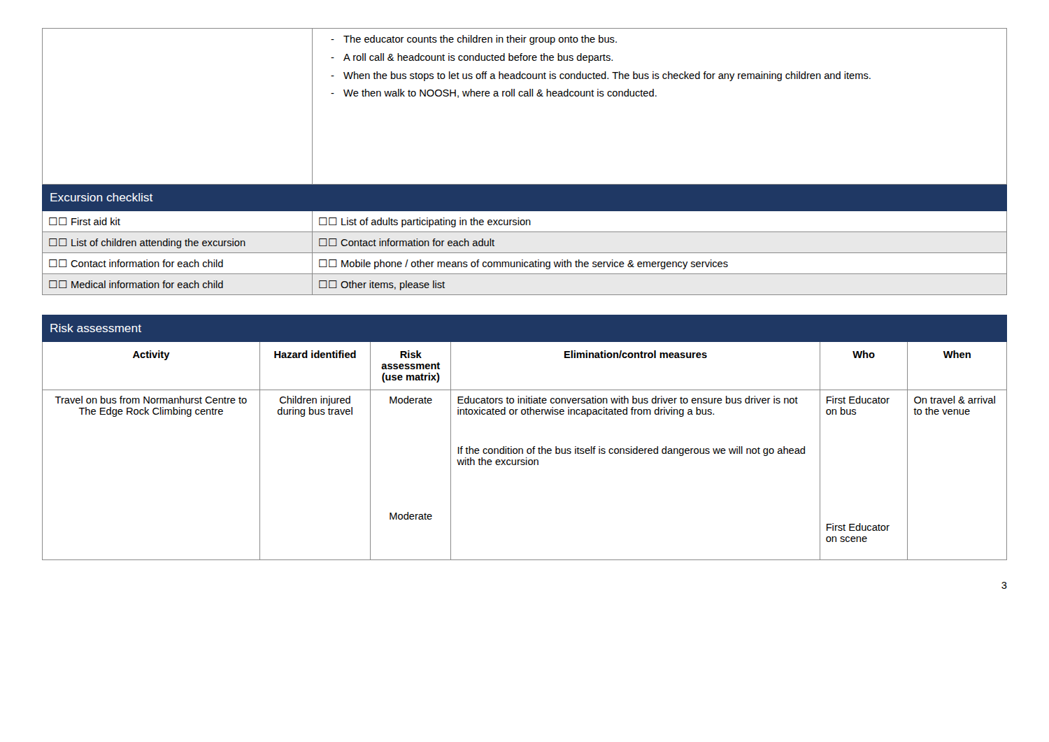| | The educator counts the children in their group onto the bus. A roll call & headcount is conducted before the bus departs. When the bus stops to let us off a headcount is conducted. The bus is checked for any remaining children and items. We then walk to NOOSH, where a roll call & headcount is conducted. |
| Excursion checklist |
| First aid kit | List of adults participating in the excursion |
| List of children attending the excursion | Contact information for each adult |
| Contact information for each child | Mobile phone / other means of communicating with the service & emergency services |
| Medical information for each child | Other items, please list |
| Risk assessment |
| Activity | Hazard identified | Risk assessment (use matrix) | Elimination/control measures | Who | When |
| Travel on bus from Normanhurst Centre to The Edge Rock Climbing centre | Children injured during bus travel | Moderate Moderate | Educators to initiate conversation with bus driver to ensure bus driver is not intoxicated or otherwise incapacitated from driving a bus. If the condition of the bus itself is considered dangerous we will not go ahead with the excursion | First Educator on bus First Educator on scene | On travel & arrival to the venue |
3